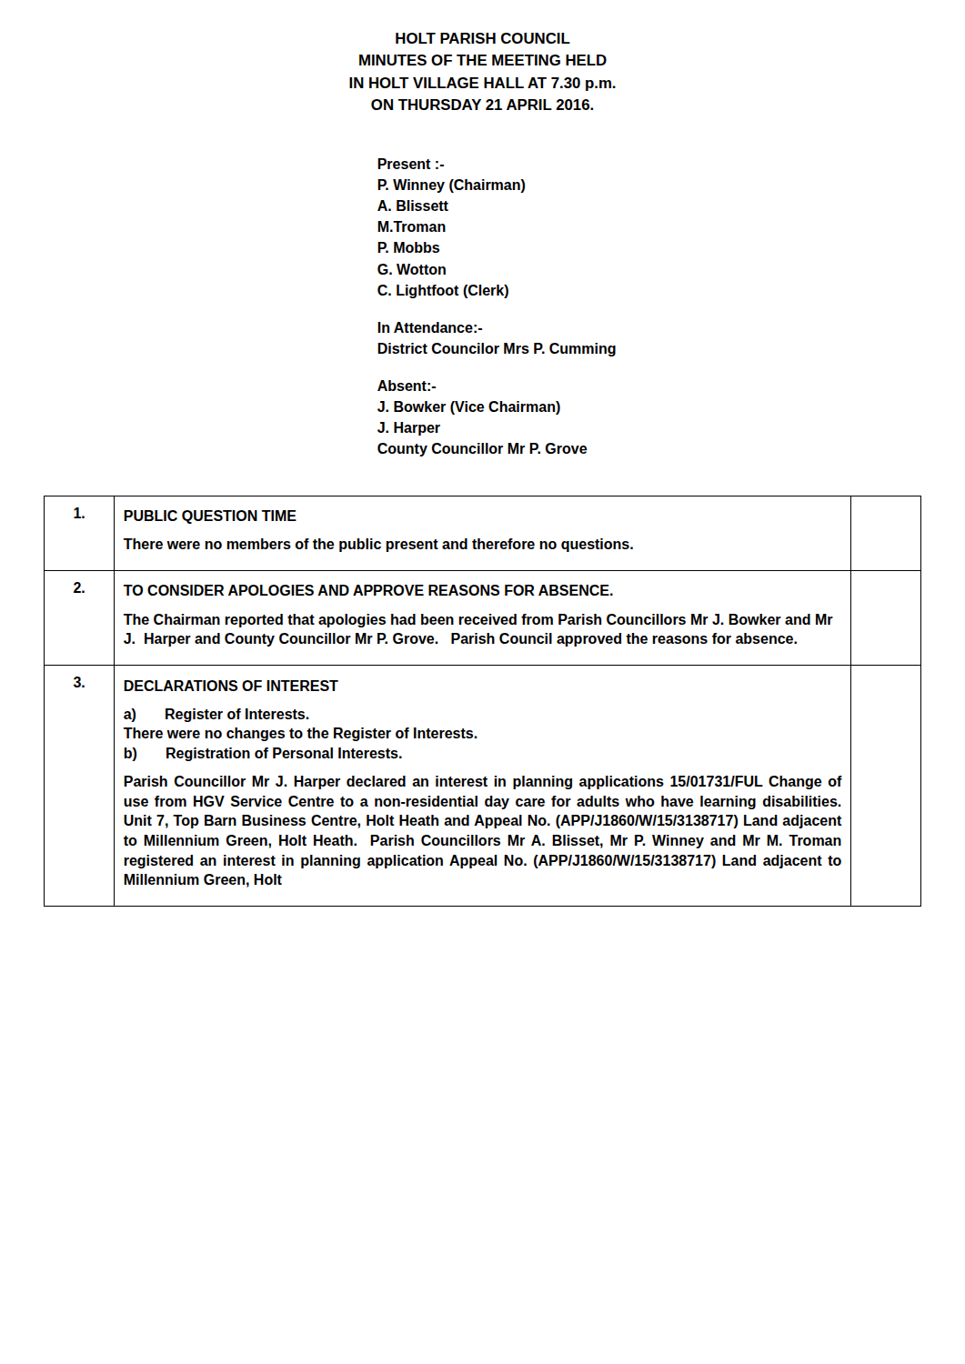HOLT PARISH COUNCIL
MINUTES OF THE MEETING HELD
IN HOLT VILLAGE HALL AT 7.30 p.m.
ON THURSDAY 21 APRIL 2016.
Present :-
P. Winney (Chairman)
A. Blissett
M.Troman
P. Mobbs
G. Wotton
C. Lightfoot (Clerk)
In Attendance:-
District Councilor Mrs P. Cumming
Absent:-
J. Bowker (Vice Chairman)
J. Harper
County Councillor Mr P. Grove
| 1. | PUBLIC QUESTION TIME There were no members of the public present and therefore no questions. | |
| 2. | TO CONSIDER APOLOGIES AND APPROVE REASONS FOR ABSENCE. The Chairman reported that apologies had been received from Parish Councillors Mr J. Bowker and Mr J. Harper and County Councillor Mr P. Grove. Parish Council approved the reasons for absence. | |
| 3. | DECLARATIONS OF INTEREST a) Register of Interests. There were no changes to the Register of Interests. b) Registration of Personal Interests. Parish Councillor Mr J. Harper declared an interest in planning applications 15/01731/FUL Change of use from HGV Service Centre to a non-residential day care for adults who have learning disabilities. Unit 7, Top Barn Business Centre, Holt Heath and Appeal No. (APP/J1860/W/15/3138717) Land adjacent to Millennium Green, Holt Heath. Parish Councillors Mr A. Blisset, Mr P. Winney and Mr M. Troman registered an interest in planning application Appeal No. (APP/J1860/W/15/3138717) Land adjacent to Millennium Green, Holt | |